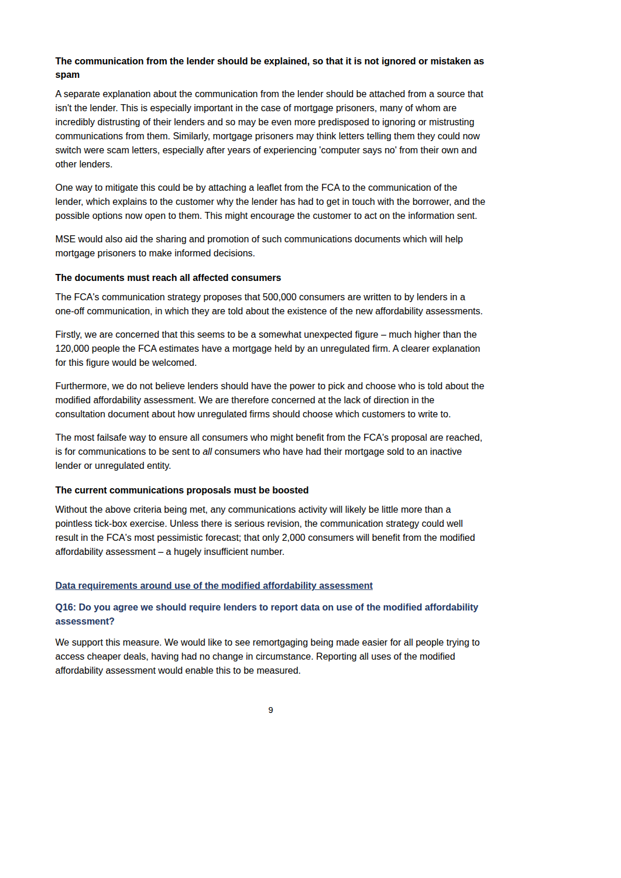The communication from the lender should be explained, so that it is not ignored or mistaken as spam
A separate explanation about the communication from the lender should be attached from a source that isn't the lender. This is especially important in the case of mortgage prisoners, many of whom are incredibly distrusting of their lenders and so may be even more predisposed to ignoring or mistrusting communications from them. Similarly, mortgage prisoners may think letters telling them they could now switch were scam letters, especially after years of experiencing 'computer says no' from their own and other lenders.
One way to mitigate this could be by attaching a leaflet from the FCA to the communication of the lender, which explains to the customer why the lender has had to get in touch with the borrower, and the possible options now open to them. This might encourage the customer to act on the information sent.
MSE would also aid the sharing and promotion of such communications documents which will help mortgage prisoners to make informed decisions.
The documents must reach all affected consumers
The FCA's communication strategy proposes that 500,000 consumers are written to by lenders in a one-off communication, in which they are told about the existence of the new affordability assessments.
Firstly, we are concerned that this seems to be a somewhat unexpected figure – much higher than the 120,000 people the FCA estimates have a mortgage held by an unregulated firm. A clearer explanation for this figure would be welcomed.
Furthermore, we do not believe lenders should have the power to pick and choose who is told about the modified affordability assessment. We are therefore concerned at the lack of direction in the consultation document about how unregulated firms should choose which customers to write to.
The most failsafe way to ensure all consumers who might benefit from the FCA's proposal are reached, is for communications to be sent to all consumers who have had their mortgage sold to an inactive lender or unregulated entity.
The current communications proposals must be boosted
Without the above criteria being met, any communications activity will likely be little more than a pointless tick-box exercise. Unless there is serious revision, the communication strategy could well result in the FCA's most pessimistic forecast; that only 2,000 consumers will benefit from the modified affordability assessment – a hugely insufficient number.
Data requirements around use of the modified affordability assessment
Q16: Do you agree we should require lenders to report data on use of the modified affordability assessment?
We support this measure. We would like to see remortgaging being made easier for all people trying to access cheaper deals, having had no change in circumstance. Reporting all uses of the modified affordability assessment would enable this to be measured.
9